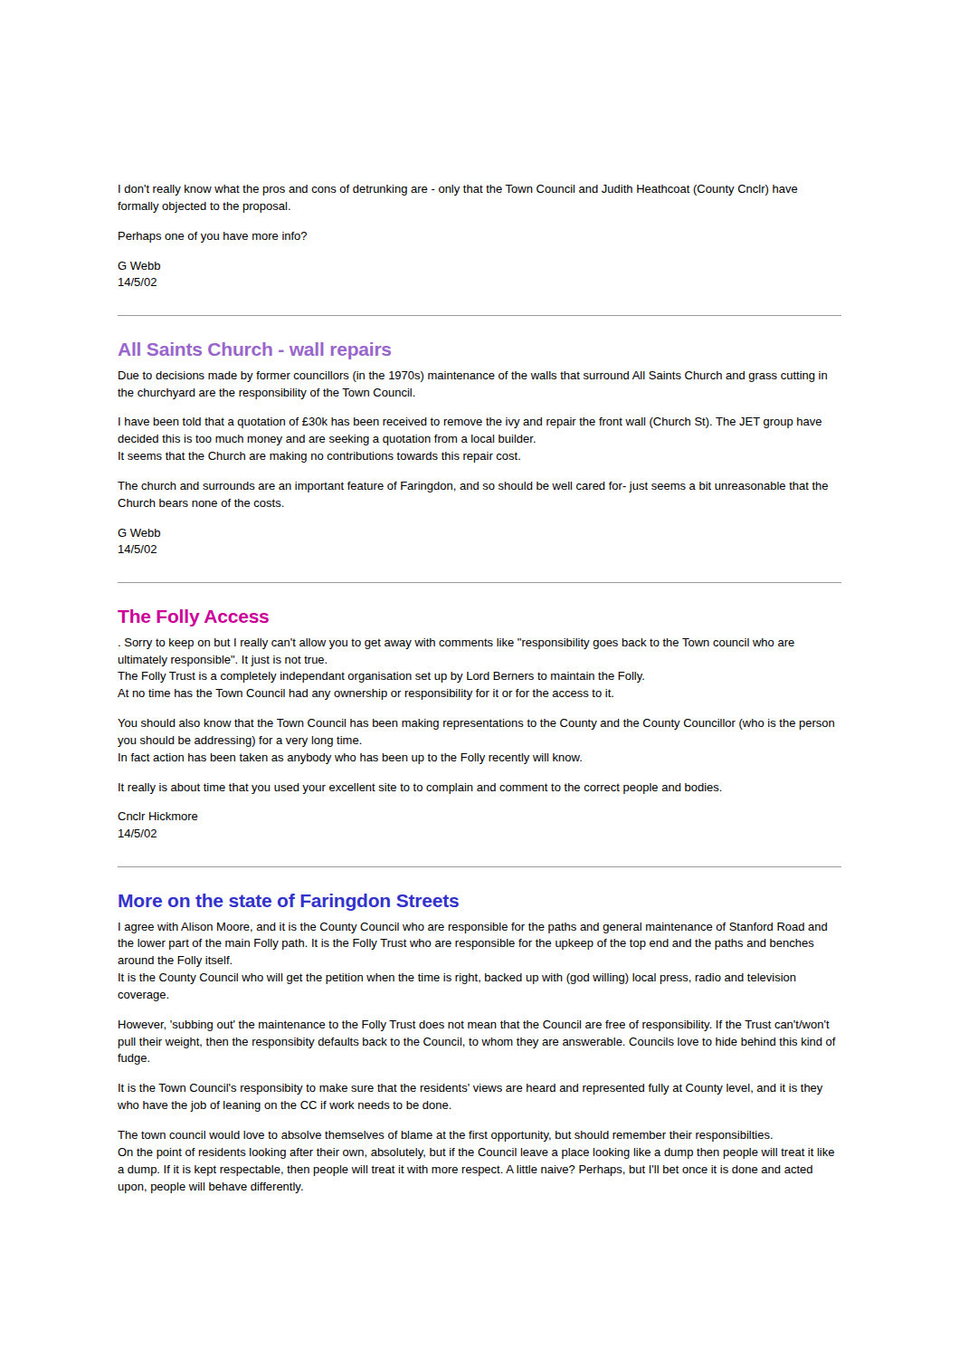I don't really know what the pros and cons of detrunking are - only that the Town Council and Judith Heathcoat (County Cnclr) have formally objected to the proposal.
Perhaps one of you have more info?
G Webb 14/5/02
All Saints Church - wall repairs
Due to decisions made by former councillors (in the 1970s) maintenance of the walls that surround All Saints Church and grass cutting in the churchyard are the responsibility of the Town Council.
I have been told that a quotation of £30k has been received to remove the ivy and repair the front wall (Church St). The JET group have decided this is too much money and are seeking a quotation from a local builder.
It seems that the Church are making no contributions towards this repair cost.
The church and surrounds are an important feature of Faringdon, and so should be well cared for- just seems a bit unreasonable that the Church bears none of the costs.
G Webb 14/5/02
The Folly Access
. Sorry to keep on but I really can't allow you to get away with comments like "responsibility goes back to the Town council who are ultimately responsible". It just is not true.
The Folly Trust is a completely independant organisation set up by Lord Berners to maintain the Folly.
At no time has the Town Council had any ownership or responsibility for it or for the access to it.
You should also know that the Town Council has been making representations to the County and the County Councillor (who is the person you should be addressing) for a very long time.
In fact action has been taken as anybody who has been up to the Folly recently will know.
It really is about time that you used your excellent site to to complain and comment to the correct people and bodies.
Cnclr Hickmore 14/5/02
More on the state of Faringdon Streets
I agree with Alison Moore, and it is the County Council who are responsible for the paths and general maintenance of Stanford Road and the lower part of the main Folly path. It is the Folly Trust who are responsible for the upkeep of the top end and the paths and benches around the Folly itself.
It is the County Council who will get the petition when the time is right, backed up with (god willing) local press, radio and television coverage.
However, 'subbing out' the maintenance to the Folly Trust does not mean that the Council are free of responsibility. If the Trust can't/won't pull their weight, then the responsibity defaults back to the Council, to whom they are answerable. Councils love to hide behind this kind of fudge.
It is the Town Council's responsibity to make sure that the residents' views are heard and represented fully at County level, and it is they who have the job of leaning on the CC if work needs to be done.
The town council would love to absolve themselves of blame at the first opportunity, but should remember their responsibilties.
On the point of residents looking after their own, absolutely, but if the Council leave a place looking like a dump then people will treat it like a dump. If it is kept respectable, then people will treat it with more respect. A little naive? Perhaps, but I'll bet once it is done and acted upon, people will behave differently.